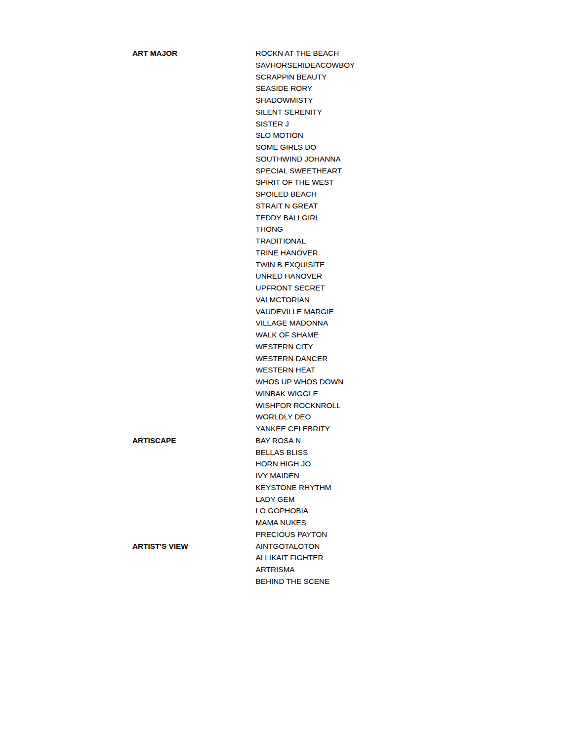| ART MAJOR | ROCKN AT THE BEACH |
| | SAVHORSERIDEACOWBOY |
| | SCRAPPIN BEAUTY |
| | SEASIDE RORY |
| | SHADOWMISTY |
| | SILENT SERENITY |
| | SISTER J |
| | SLO MOTION |
| | SOME GIRLS DO |
| | SOUTHWIND JOHANNA |
| | SPECIAL SWEETHEART |
| | SPIRIT OF THE WEST |
| | SPOILED BEACH |
| | STRAIT N GREAT |
| | TEDDY BALLGIRL |
| | THONG |
| | TRADITIONAL |
| | TRINE HANOVER |
| | TWIN B EXQUISITE |
| | UNRED HANOVER |
| | UPFRONT SECRET |
| | VALMCTORIAN |
| | VAUDEVILLE MARGIE |
| | VILLAGE MADONNA |
| | WALK OF SHAME |
| | WESTERN CITY |
| | WESTERN DANCER |
| | WESTERN HEAT |
| | WHOS UP WHOS DOWN |
| | WINBAK WIGGLE |
| | WISHFOR ROCKNROLL |
| | WORLDLY DEO |
| | YANKEE CELEBRITY |
| ARTISCAPE | BAY ROSA N |
| | BELLAS BLISS |
| | HORN HIGH JO |
| | IVY MAIDEN |
| | KEYSTONE RHYTHM |
| | LADY GEM |
| | LO GOPHOBIA |
| | MAMA NUKES |
| | PRECIOUS PAYTON |
| ARTIST'S VIEW | AINTGOTALOTON |
| | ALLIKAIT FIGHTER |
| | ARTRISMA |
| | BEHIND THE SCENE |